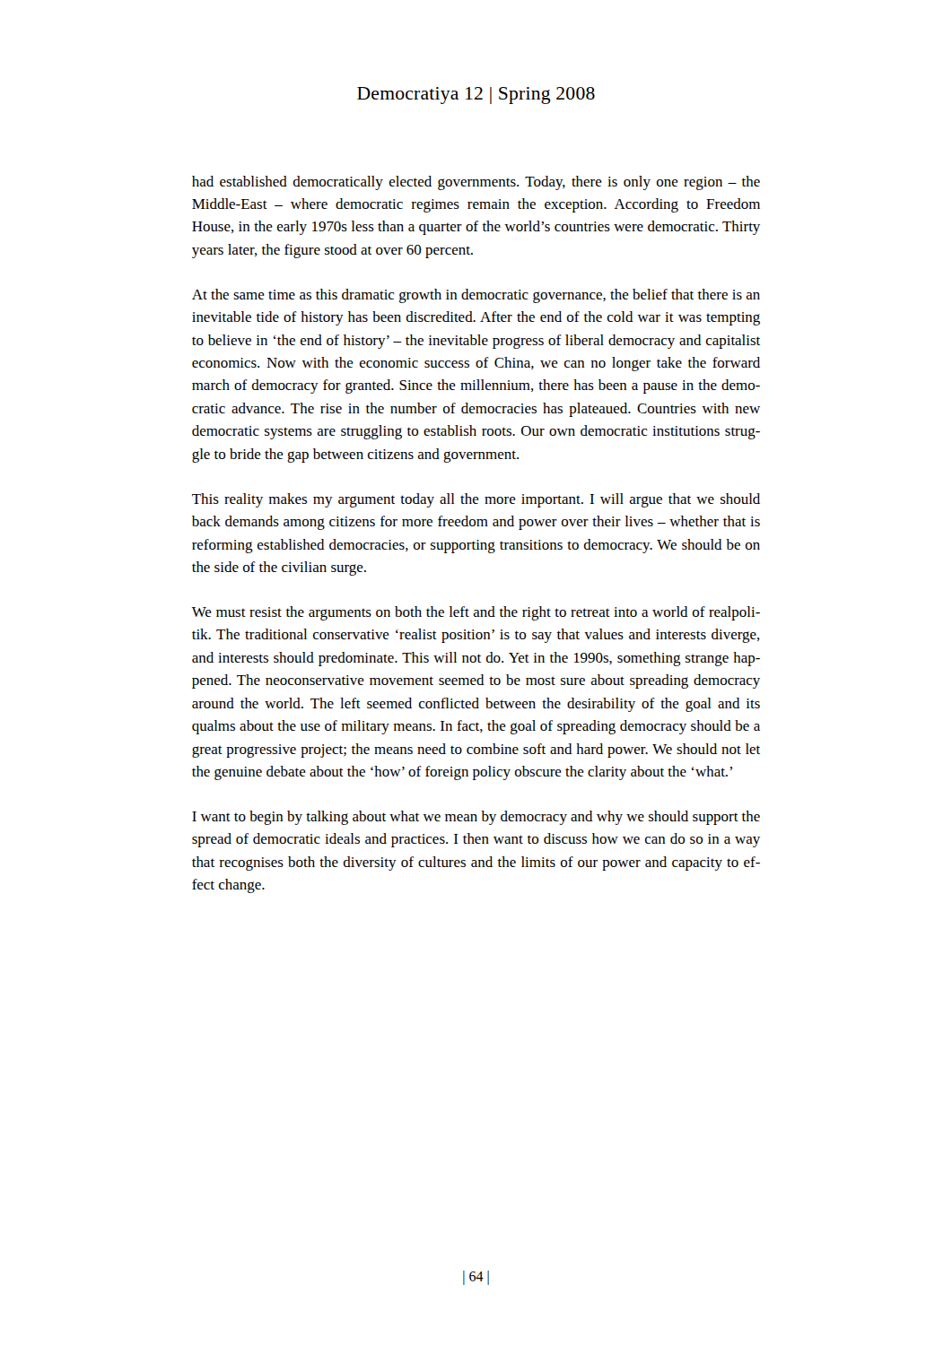Democratiya 12 | Spring 2008
had established democratically elected governments. Today, there is only one region – the Middle-East – where democratic regimes remain the exception. According to Freedom House, in the early 1970s less than a quarter of the world’s countries were democratic. Thirty years later, the figure stood at over 60 percent.
At the same time as this dramatic growth in democratic governance, the belief that there is an inevitable tide of history has been discredited. After the end of the cold war it was tempting to believe in ‘the end of history’ – the inevitable progress of liberal democracy and capitalist economics. Now with the economic success of China, we can no longer take the forward march of democracy for granted. Since the millennium, there has been a pause in the democratic advance. The rise in the number of democracies has plateaued. Countries with new democratic systems are struggling to establish roots. Our own democratic institutions struggle to bride the gap between citizens and government.
This reality makes my argument today all the more important. I will argue that we should back demands among citizens for more freedom and power over their lives – whether that is reforming established democracies, or supporting transitions to democracy. We should be on the side of the civilian surge.
We must resist the arguments on both the left and the right to retreat into a world of realpolitik. The traditional conservative ‘realist position’ is to say that values and interests diverge, and interests should predominate. This will not do. Yet in the 1990s, something strange happened. The neoconservative movement seemed to be most sure about spreading democracy around the world. The left seemed conflicted between the desirability of the goal and its qualms about the use of military means. In fact, the goal of spreading democracy should be a great progressive project; the means need to combine soft and hard power. We should not let the genuine debate about the ‘how’ of foreign policy obscure the clarity about the ‘what.’
I want to begin by talking about what we mean by democracy and why we should support the spread of democratic ideals and practices. I then want to discuss how we can do so in a way that recognises both the diversity of cultures and the limits of our power and capacity to effect change.
| 64 |